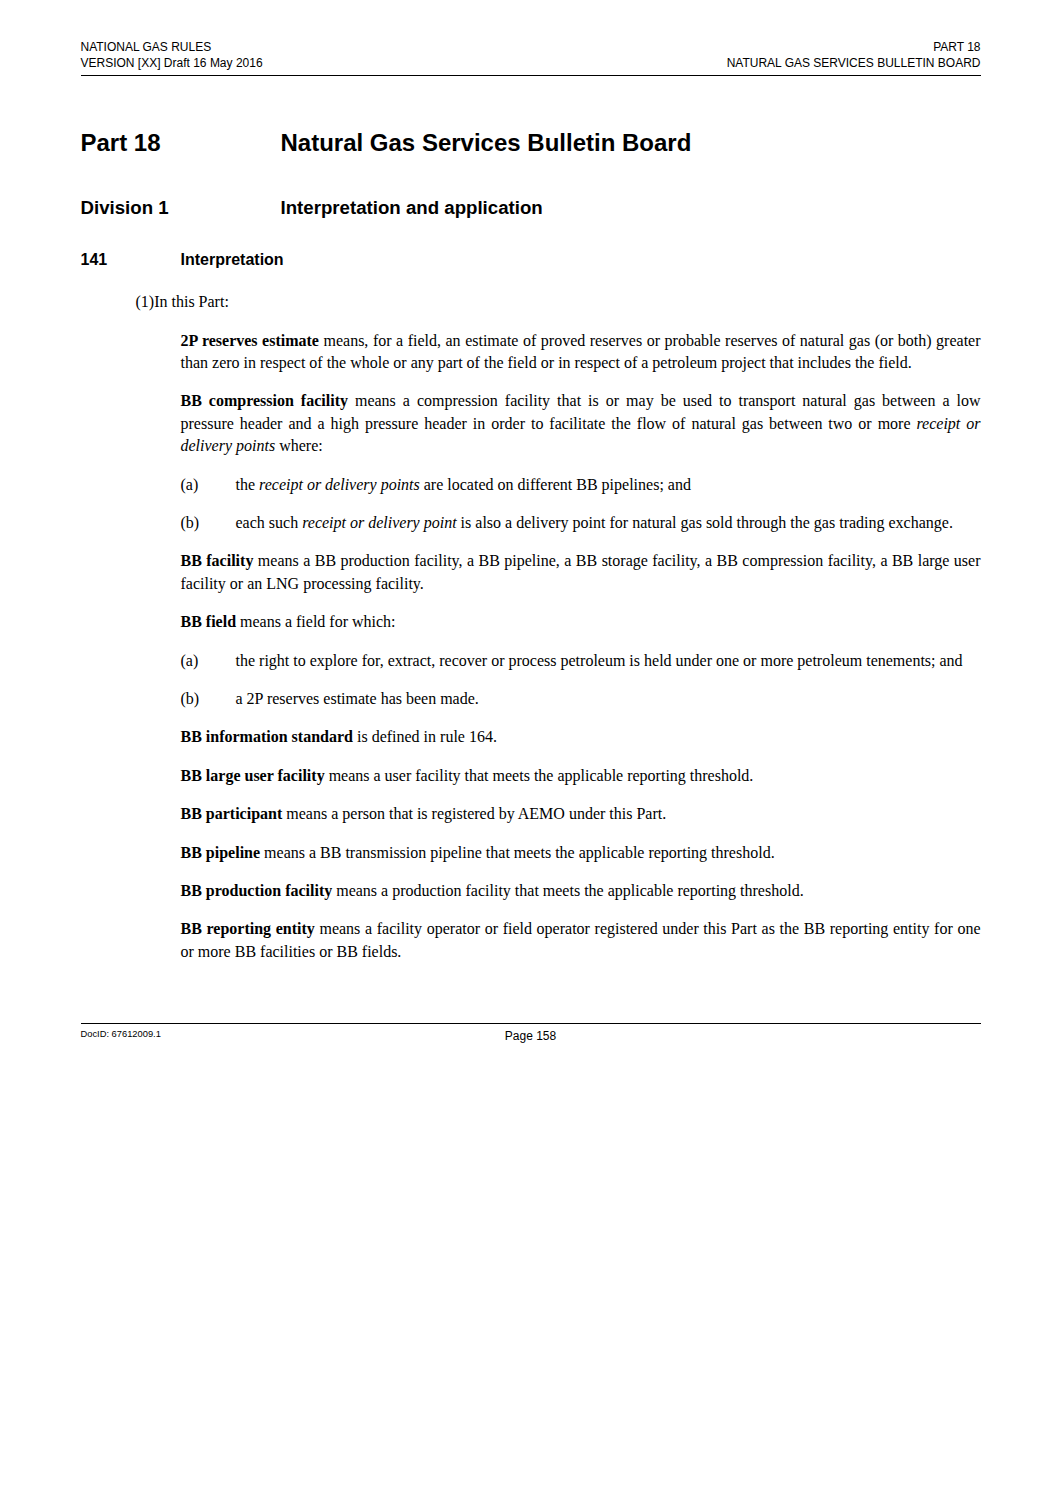NATIONAL GAS RULES
VERSION [XX] Draft 16 May 2016
PART 18
NATURAL GAS SERVICES BULLETIN BOARD
Part 18 Natural Gas Services Bulletin Board
Division 1 Interpretation and application
141 Interpretation
(1)
In this Part:
2P reserves estimate means, for a field, an estimate of proved reserves or probable reserves of natural gas (or both) greater than zero in respect of the whole or any part of the field or in respect of a petroleum project that includes the field.
BB compression facility means a compression facility that is or may be used to transport natural gas between a low pressure header and a high pressure header in order to facilitate the flow of natural gas between two or more receipt or delivery points where:
(a)
the receipt or delivery points are located on different BB pipelines; and
(b)
each such receipt or delivery point is also a delivery point for natural gas sold through the gas trading exchange.
BB facility means a BB production facility, a BB pipeline, a BB storage facility, a BB compression facility, a BB large user facility or an LNG processing facility.
BB field means a field for which:
(a)
the right to explore for, extract, recover or process petroleum is held under one or more petroleum tenements; and
(b)
a 2P reserves estimate has been made.
BB information standard is defined in rule 164.
BB large user facility means a user facility that meets the applicable reporting threshold.
BB participant means a person that is registered by AEMO under this Part.
BB pipeline means a BB transmission pipeline that meets the applicable reporting threshold.
BB production facility means a production facility that meets the applicable reporting threshold.
BB reporting entity means a facility operator or field operator registered under this Part as the BB reporting entity for one or more BB facilities or BB fields.
DocID: 67612009.1
Page 158